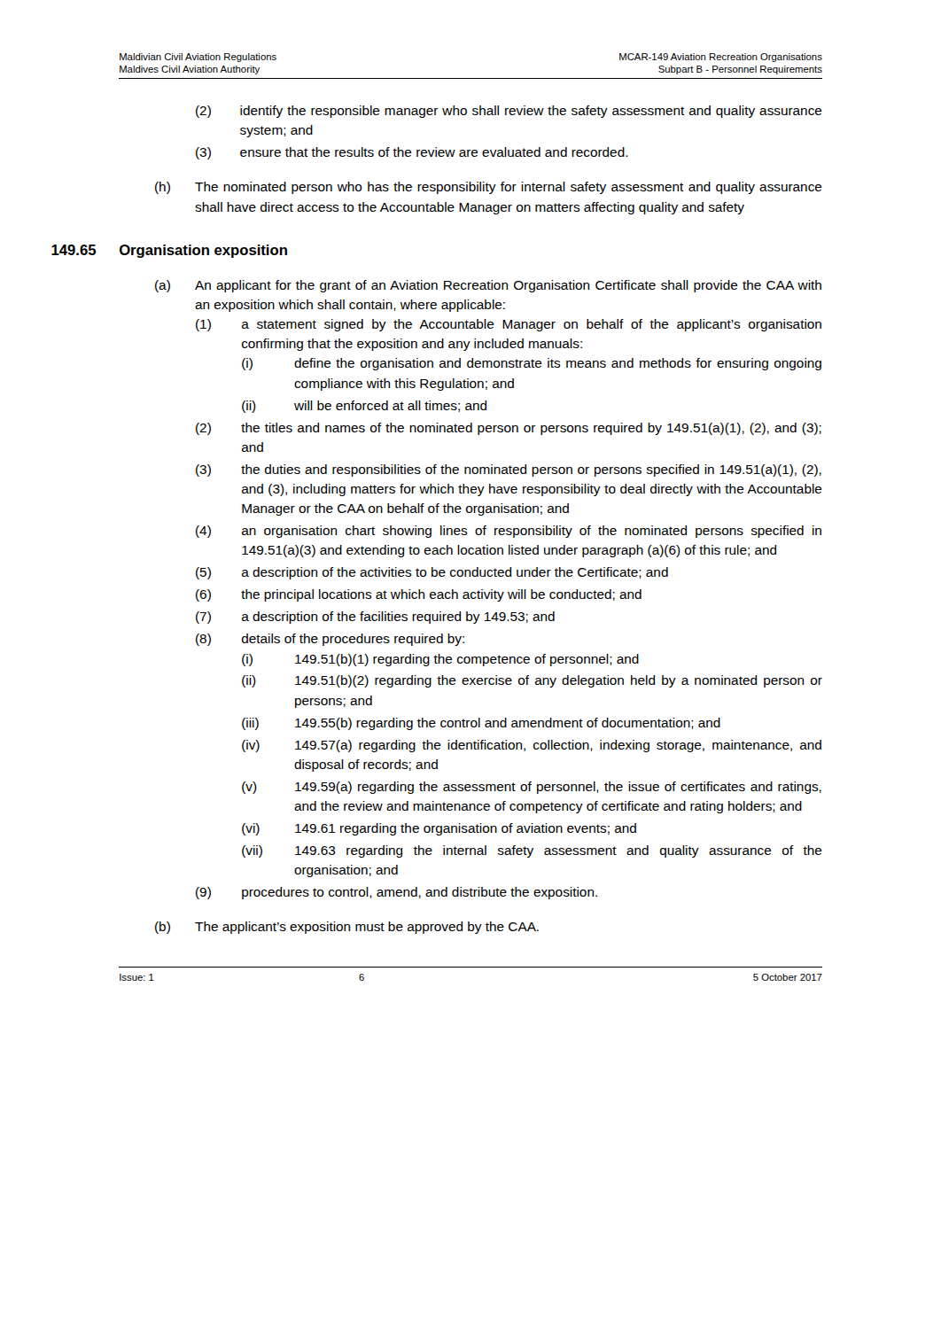| Maldivian Civil Aviation Regulations | MCAR-149 Aviation Recreation Organisations |
| Maldives Civil Aviation Authority | Subpart B - Personnel Requirements |
(2) identify the responsible manager who shall review the safety assessment and quality assurance system; and
(3) ensure that the results of the review are evaluated and recorded.
(h) The nominated person who has the responsibility for internal safety assessment and quality assurance shall have direct access to the Accountable Manager on matters affecting quality and safety
149.65 Organisation exposition
(a) An applicant for the grant of an Aviation Recreation Organisation Certificate shall provide the CAA with an exposition which shall contain, where applicable:
(1) a statement signed by the Accountable Manager on behalf of the applicant’s organisation confirming that the exposition and any included manuals:
(i) define the organisation and demonstrate its means and methods for ensuring ongoing compliance with this Regulation; and
(ii) will be enforced at all times; and
(2) the titles and names of the nominated person or persons required by 149.51(a)(1), (2), and (3); and
(3) the duties and responsibilities of the nominated person or persons specified in 149.51(a)(1), (2), and (3), including matters for which they have responsibility to deal directly with the Accountable Manager or the CAA on behalf of the organisation; and
(4) an organisation chart showing lines of responsibility of the nominated persons specified in 149.51(a)(3) and extending to each location listed under paragraph (a)(6) of this rule; and
(5) a description of the activities to be conducted under the Certificate; and
(6) the principal locations at which each activity will be conducted; and
(7) a description of the facilities required by 149.53; and
(8) details of the procedures required by:
(i) 149.51(b)(1) regarding the competence of personnel; and
(ii) 149.51(b)(2) regarding the exercise of any delegation held by a nominated person or persons; and
(iii) 149.55(b) regarding the control and amendment of documentation; and
(iv) 149.57(a) regarding the identification, collection, indexing storage, maintenance, and disposal of records; and
(v) 149.59(a) regarding the assessment of personnel, the issue of certificates and ratings, and the review and maintenance of competency of certificate and rating holders; and
(vi) 149.61 regarding the organisation of aviation events; and
(vii) 149.63 regarding the internal safety assessment and quality assurance of the organisation; and
(9) procedures to control, amend, and distribute the exposition.
(b) The applicant’s exposition must be approved by the CAA.
| Issue: 1 | 6 | 5 October 2017 |